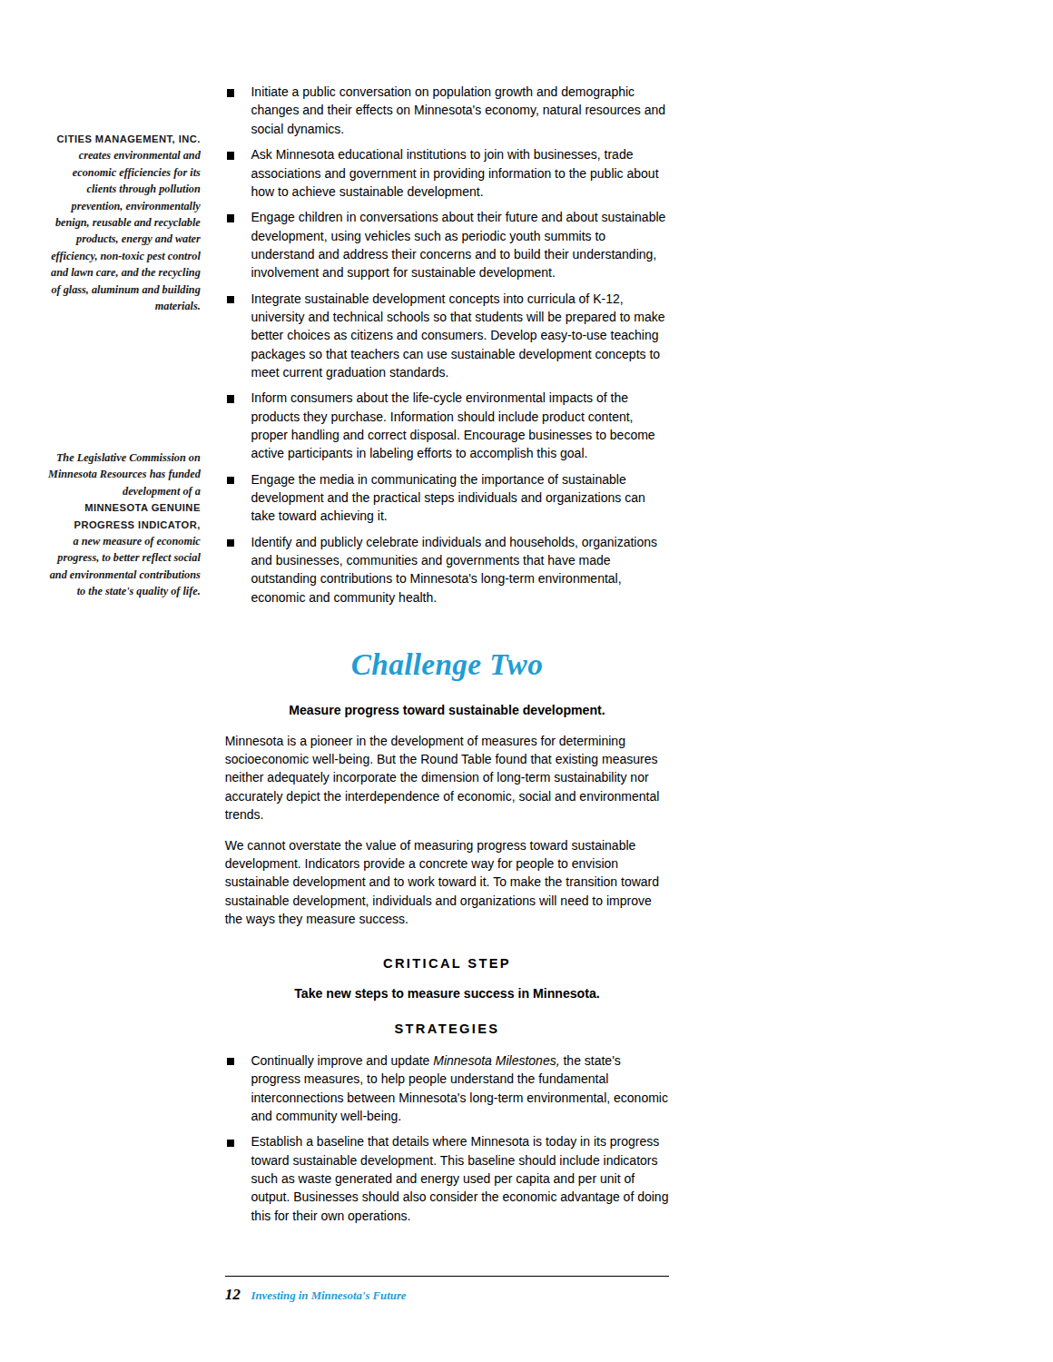CITIES MANAGEMENT, INC.
creates environmental and economic efficiencies for its clients through pollution prevention, environmentally benign, reusable and recyclable products, energy and water efficiency, non-toxic pest control and lawn care, and the recycling of glass, aluminum and building materials.
The Legislative Commission on Minnesota Resources has funded development of a
MINNESOTA GENUINE PROGRESS INDICATOR,
a new measure of economic progress, to better reflect social and environmental contributions to the state's quality of life.
Initiate a public conversation on population growth and demographic changes and their effects on Minnesota's economy, natural resources and social dynamics.
Ask Minnesota educational institutions to join with businesses, trade associations and government in providing information to the public about how to achieve sustainable development.
Engage children in conversations about their future and about sustainable development, using vehicles such as periodic youth summits to understand and address their concerns and to build their understanding, involvement and support for sustainable development.
Integrate sustainable development concepts into curricula of K-12, university and technical schools so that students will be prepared to make better choices as citizens and consumers. Develop easy-to-use teaching packages so that teachers can use sustainable development concepts to meet current graduation standards.
Inform consumers about the life-cycle environmental impacts of the products they purchase. Information should include product content, proper handling and correct disposal. Encourage businesses to become active participants in labeling efforts to accomplish this goal.
Engage the media in communicating the importance of sustainable development and the practical steps individuals and organizations can take toward achieving it.
Identify and publicly celebrate individuals and households, organizations and businesses, communities and governments that have made outstanding contributions to Minnesota's long-term environmental, economic and community health.
Challenge Two
Measure progress toward sustainable development.
Minnesota is a pioneer in the development of measures for determining socioeconomic well-being. But the Round Table found that existing measures neither adequately incorporate the dimension of long-term sustainability nor accurately depict the interdependence of economic, social and environmental trends.
We cannot overstate the value of measuring progress toward sustainable development. Indicators provide a concrete way for people to envision sustainable development and to work toward it. To make the transition toward sustainable development, individuals and organizations will need to improve the ways they measure success.
CRITICAL STEP
Take new steps to measure success in Minnesota.
STRATEGIES
Continually improve and update Minnesota Milestones, the state's progress measures, to help people understand the fundamental interconnections between Minnesota's long-term environmental, economic and community well-being.
Establish a baseline that details where Minnesota is today in its progress toward sustainable development. This baseline should include indicators such as waste generated and energy used per capita and per unit of output. Businesses should also consider the economic advantage of doing this for their own operations.
12 Investing in Minnesota's Future